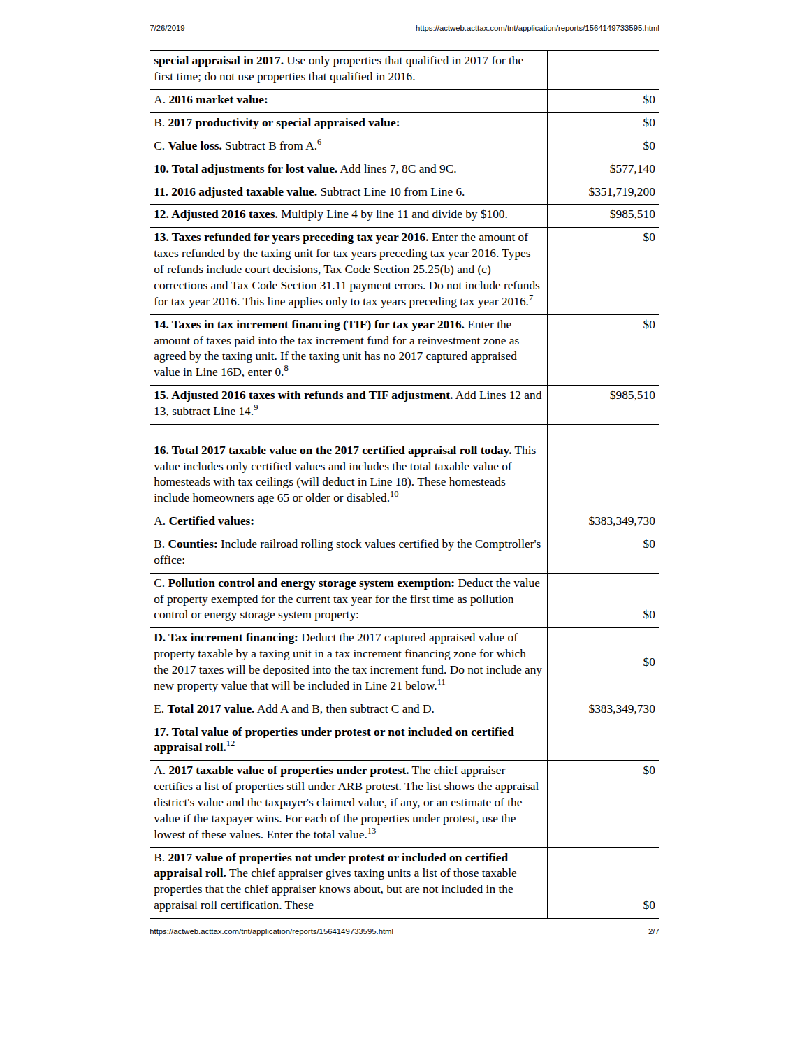7/26/2019 https://actweb.acttax.com/tnt/application/reports/1564149733595.html
| special appraisal in 2017. Use only properties that qualified in 2017 for the first time; do not use properties that qualified in 2016. | |
| A. 2016 market value: | $0 |
| B. 2017 productivity or special appraised value: | $0 |
| C. Value loss. Subtract B from A. 6 | $0 |
| 10. Total adjustments for lost value. Add lines 7, 8C and 9C. | $577,140 |
| 11. 2016 adjusted taxable value. Subtract Line 10 from Line 6. | $351,719,200 |
| 12. Adjusted 2016 taxes. Multiply Line 4 by line 11 and divide by $100. | $985,510 |
| 13. Taxes refunded for years preceding tax year 2016. Enter the amount of taxes refunded by the taxing unit for tax years preceding tax year 2016. Types of refunds include court decisions, Tax Code Section 25.25(b) and (c) corrections and Tax Code Section 31.11 payment errors. Do not include refunds for tax year 2016. This line applies only to tax years preceding tax year 2016. 7 | $0 |
| 14. Taxes in tax increment financing (TIF) for tax year 2016. Enter the amount of taxes paid into the tax increment fund for a reinvestment zone as agreed by the taxing unit. If the taxing unit has no 2017 captured appraised value in Line 16D, enter 0. 8 | $0 |
| 15. Adjusted 2016 taxes with refunds and TIF adjustment. Add Lines 12 and 13, subtract Line 14. 9 | $985,510 |
| 16. Total 2017 taxable value on the 2017 certified appraisal roll today. This value includes only certified values and includes the total taxable value of homesteads with tax ceilings (will deduct in Line 18). These homesteads include homeowners age 65 or older or disabled. 10 | |
| A. Certified values: | $383,349,730 |
| B. Counties: Include railroad rolling stock values certified by the Comptroller's office: | $0 |
| C. Pollution control and energy storage system exemption: Deduct the value of property exempted for the current tax year for the first time as pollution control or energy storage system property: | $0 |
| D. Tax increment financing: Deduct the 2017 captured appraised value of property taxable by a taxing unit in a tax increment financing zone for which the 2017 taxes will be deposited into the tax increment fund. Do not include any new property value that will be included in Line 21 below. 11 | $0 |
| E. Total 2017 value. Add A and B, then subtract C and D. | $383,349,730 |
| 17. Total value of properties under protest or not included on certified appraisal roll. 12 | |
| A. 2017 taxable value of properties under protest. The chief appraiser certifies a list of properties still under ARB protest. The list shows the appraisal district's value and the taxpayer's claimed value, if any, or an estimate of the value if the taxpayer wins. For each of the properties under protest, use the lowest of these values. Enter the total value. 13 | $0 |
| B. 2017 value of properties not under protest or included on certified appraisal roll. The chief appraiser gives taxing units a list of those taxable properties that the chief appraiser knows about, but are not included in the appraisal roll certification. These | $0 |
https://actweb.acttax.com/tnt/application/reports/1564149733595.html 2/7